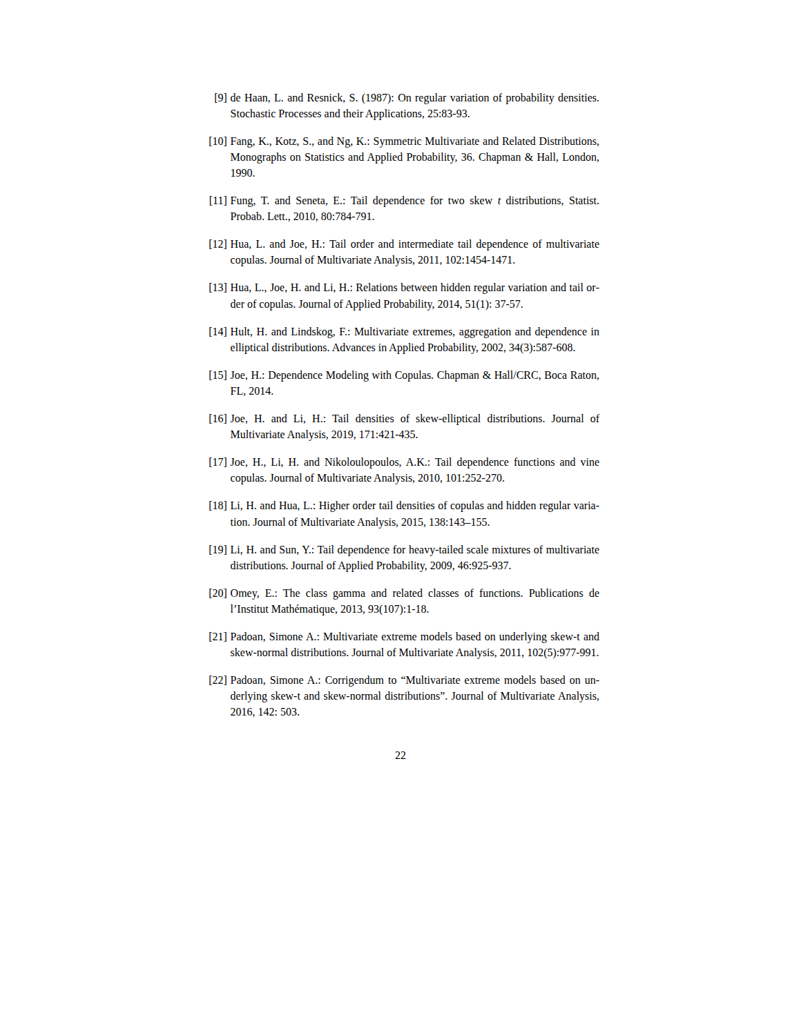[9] de Haan, L. and Resnick, S. (1987): On regular variation of probability densities. Stochastic Processes and their Applications, 25:83-93.
[10] Fang, K., Kotz, S., and Ng, K.: Symmetric Multivariate and Related Distributions, Monographs on Statistics and Applied Probability, 36. Chapman & Hall, London, 1990.
[11] Fung, T. and Seneta, E.: Tail dependence for two skew t distributions, Statist. Probab. Lett., 2010, 80:784-791.
[12] Hua, L. and Joe, H.: Tail order and intermediate tail dependence of multivariate copulas. Journal of Multivariate Analysis, 2011, 102:1454-1471.
[13] Hua, L., Joe, H. and Li, H.: Relations between hidden regular variation and tail order of copulas. Journal of Applied Probability, 2014, 51(1): 37-57.
[14] Hult, H. and Lindskog, F.: Multivariate extremes, aggregation and dependence in elliptical distributions. Advances in Applied Probability, 2002, 34(3):587-608.
[15] Joe, H.: Dependence Modeling with Copulas. Chapman & Hall/CRC, Boca Raton, FL, 2014.
[16] Joe, H. and Li, H.: Tail densities of skew-elliptical distributions. Journal of Multivariate Analysis, 2019, 171:421-435.
[17] Joe, H., Li, H. and Nikoloulopoulos, A.K.: Tail dependence functions and vine copulas. Journal of Multivariate Analysis, 2010, 101:252-270.
[18] Li, H. and Hua, L.: Higher order tail densities of copulas and hidden regular variation. Journal of Multivariate Analysis, 2015, 138:143–155.
[19] Li, H. and Sun, Y.: Tail dependence for heavy-tailed scale mixtures of multivariate distributions. Journal of Applied Probability, 2009, 46:925-937.
[20] Omey, E.: The class gamma and related classes of functions. Publications de l’Institut Mathématique, 2013, 93(107):1-18.
[21] Padoan, Simone A.: Multivariate extreme models based on underlying skew-t and skew-normal distributions. Journal of Multivariate Analysis, 2011, 102(5):977-991.
[22] Padoan, Simone A.: Corrigendum to “Multivariate extreme models based on underlying skew-t and skew-normal distributions”. Journal of Multivariate Analysis, 2016, 142: 503.
22